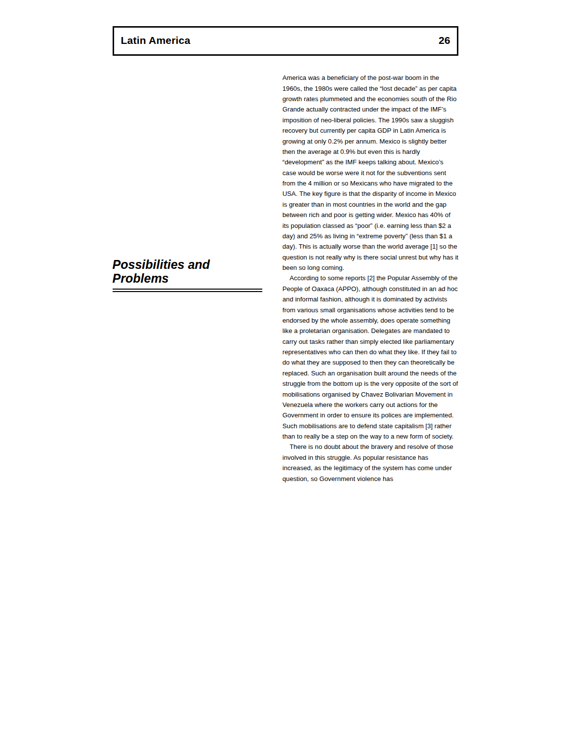Latin America 26
Possibilities and Problems
America was a beneficiary of the post-war boom in the 1960s, the 1980s were called the “lost decade” as per capita growth rates plummeted and the economies south of the Rio Grande actually contracted under the impact of the IMF’s imposition of neo-liberal policies. The 1990s saw a sluggish recovery but currently per capita GDP in Latin America is growing at only 0.2% per annum. Mexico is slightly better then the average at 0.9% but even this is hardly “development” as the IMF keeps talking about. Mexico’s case would be worse were it not for the subventions sent from the 4 million or so Mexicans who have migrated to the USA. The key figure is that the disparity of income in Mexico is greater than in most countries in the world and the gap between rich and poor is getting wider. Mexico has 40% of its population classed as “poor” (i.e. earning less than $2 a day) and 25% as living in “extreme poverty” (less than $1 a day). This is actually worse than the world average [1] so the question is not really why is there social unrest but why has it been so long coming.
According to some reports [2] the Popular Assembly of the People of Oaxaca (APPO), although constituted in an ad hoc and informal fashion, although it is dominated by activists from various small organisations whose activities tend to be endorsed by the whole assembly, does operate something like a proletarian organisation. Delegates are mandated to carry out tasks rather than simply elected like parliamentary representatives who can then do what they like. If they fail to do what they are supposed to then they can theoretically be replaced. Such an organisation built around the needs of the struggle from the bottom up is the very opposite of the sort of mobilisations organised by Chavez Bolivarian Movement in Venezuela where the workers carry out actions for the Government in order to ensure its polices are implemented. Such mobilisations are to defend state capitalism [3] rather than to really be a step on the way to a new form of society.
There is no doubt about the bravery and resolve of those involved in this struggle. As popular resistance has increased, as the legitimacy of the system has come under question, so Government violence has